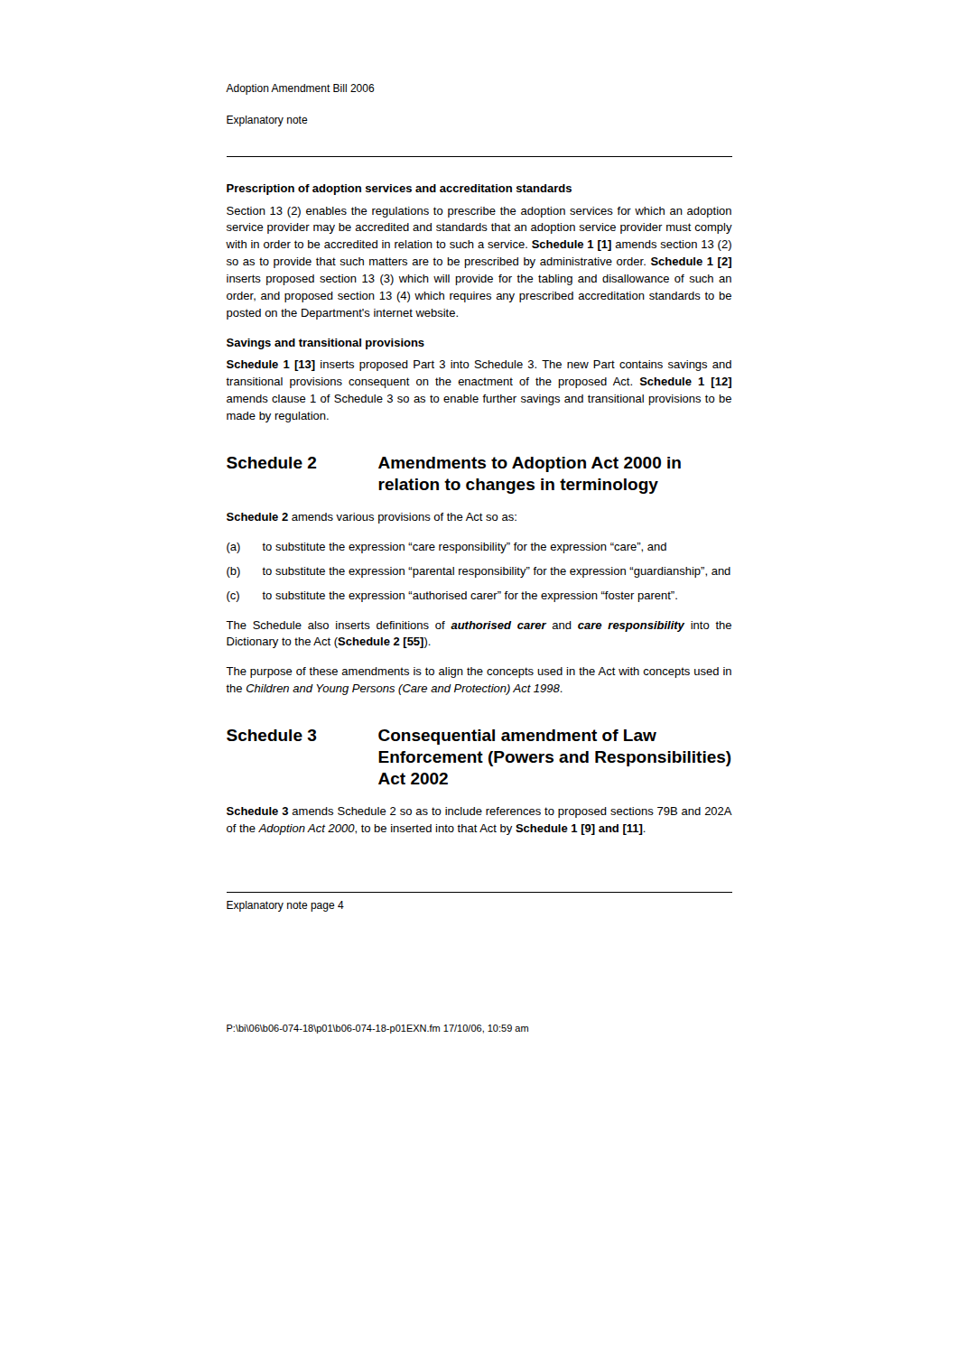Adoption Amendment Bill 2006
Explanatory note
Prescription of adoption services and accreditation standards
Section 13 (2) enables the regulations to prescribe the adoption services for which an adoption service provider may be accredited and standards that an adoption service provider must comply with in order to be accredited in relation to such a service. Schedule 1 [1] amends section 13 (2) so as to provide that such matters are to be prescribed by administrative order. Schedule 1 [2] inserts proposed section 13 (3) which will provide for the tabling and disallowance of such an order, and proposed section 13 (4) which requires any prescribed accreditation standards to be posted on the Department's internet website.
Savings and transitional provisions
Schedule 1 [13] inserts proposed Part 3 into Schedule 3. The new Part contains savings and transitional provisions consequent on the enactment of the proposed Act. Schedule 1 [12] amends clause 1 of Schedule 3 so as to enable further savings and transitional provisions to be made by regulation.
Schedule 2 Amendments to Adoption Act 2000 in relation to changes in terminology
Schedule 2 amends various provisions of the Act so as:
(a) to substitute the expression “care responsibility” for the expression “care”, and
(b) to substitute the expression “parental responsibility” for the expression “guardianship”, and
(c) to substitute the expression “authorised carer” for the expression “foster parent”.
The Schedule also inserts definitions of authorised carer and care responsibility into the Dictionary to the Act (Schedule 2 [55]).
The purpose of these amendments is to align the concepts used in the Act with concepts used in the Children and Young Persons (Care and Protection) Act 1998.
Schedule 3 Consequential amendment of Law Enforcement (Powers and Responsibilities) Act 2002
Schedule 3 amends Schedule 2 so as to include references to proposed sections 79B and 202A of the Adoption Act 2000, to be inserted into that Act by Schedule 1 [9] and [11].
Explanatory note page 4
P:\bi\06\b06-074-18\p01\b06-074-18-p01EXN.fm 17/10/06, 10:59 am